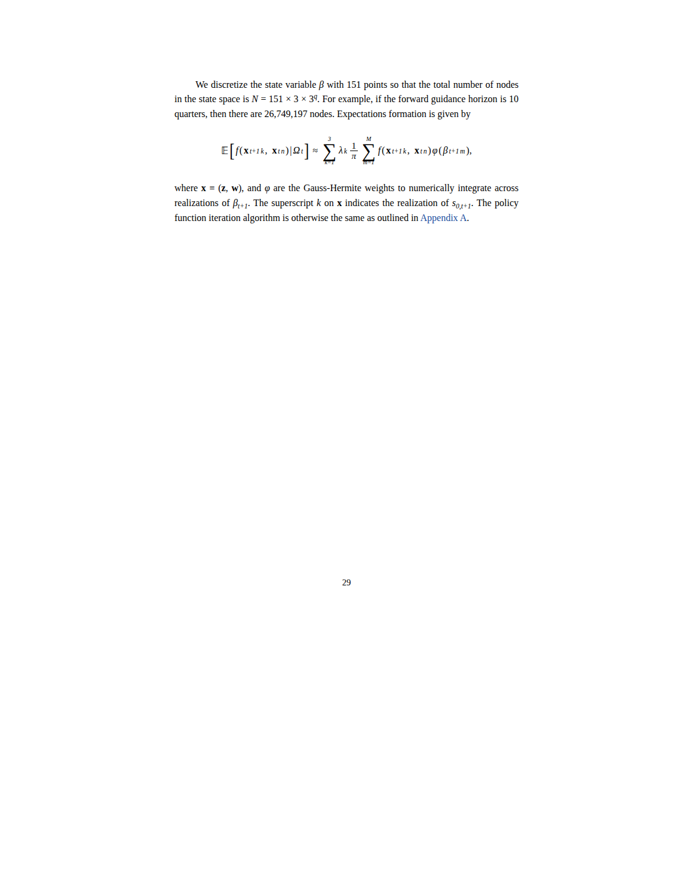We discretize the state variable β with 151 points so that the total number of nodes in the state space is N = 151 × 3 × 3q. For example, if the forward guidance horizon is 10 quarters, then there are 26,749,197 nodes. Expectations formation is given by
𝔼 [ f(xt+1k, xtn)|Ωt ] ≈ 3 ∑ k=1 λk 1 π M ∑ m=1 f(xt+1k, xtn) φ(βt+1m),
where x ≡ (z, w), and φ are the Gauss-Hermite weights to numerically integrate across realizations of βt+1. The superscript k on x indicates the realization of s0,t+1. The policy function iteration algorithm is otherwise the same as outlined in Appendix A.
29